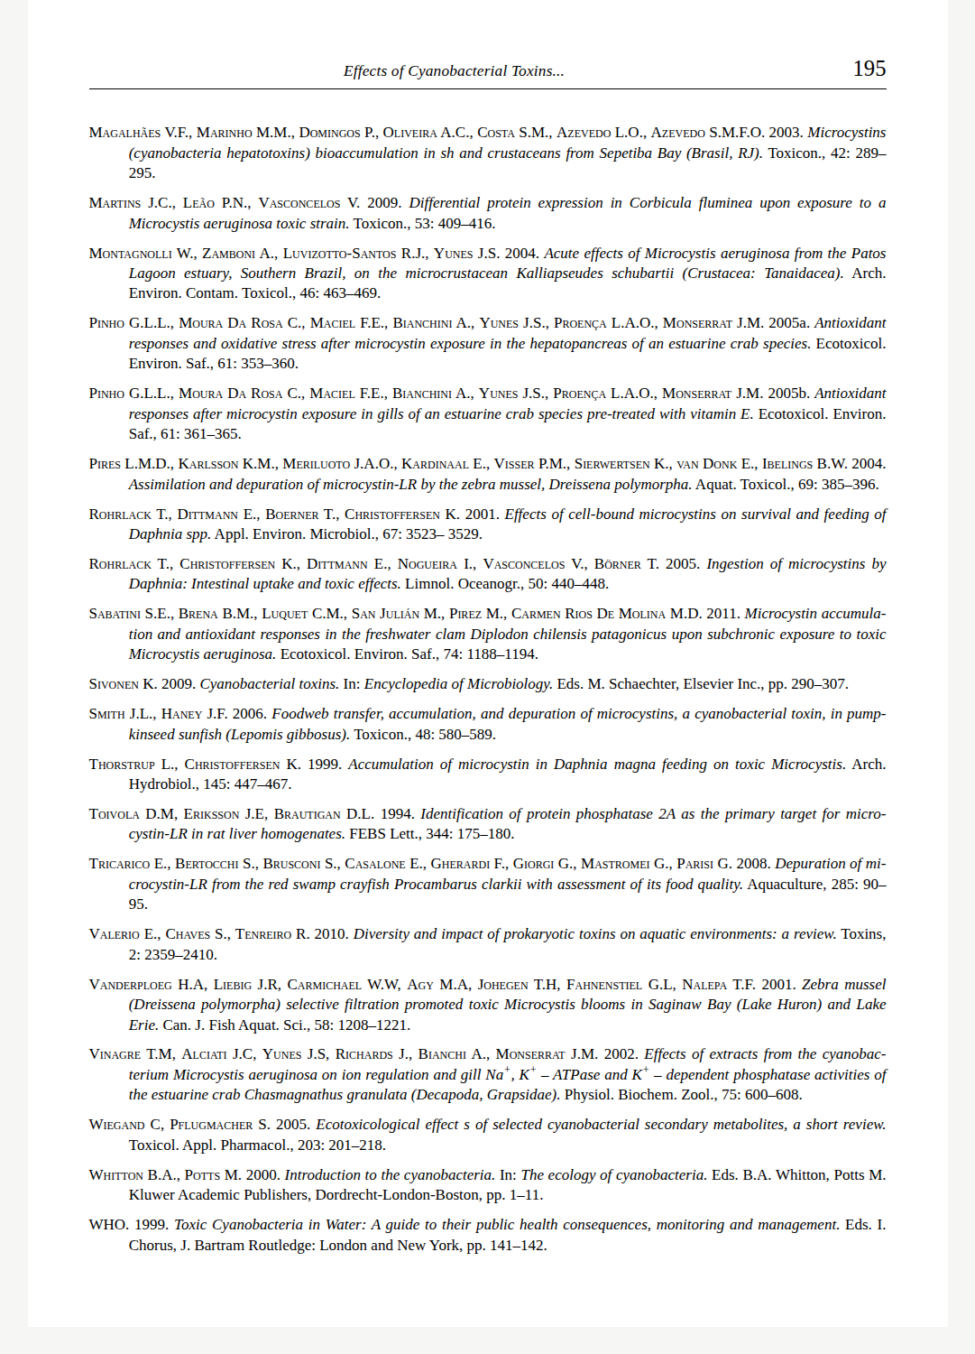Effects of Cyanobacterial Toxins...
195
Magalhães V.F., Marinho M.M., Domingos P., Oliveira A.C., Costa S.M., Azevedo L.O., Azevedo S.M.F.O. 2003. Microcystins (cyanobacteria hepatotoxins) bioaccumulation in sh and crustaceans from Sepetiba Bay (Brasil, RJ). Toxicon., 42: 289–295.
Martins J.C., Leão P.N., Vasconcelos V. 2009. Differential protein expression in Corbicula fluminea upon exposure to a Microcystis aeruginosa toxic strain. Toxicon., 53: 409–416.
Montagnolli W., Zamboni A., Luvizotto-Santos R.J., Yunes J.S. 2004. Acute effects of Microcystis aeruginosa from the Patos Lagoon estuary, Southern Brazil, on the microcrustacean Kalliapseudes schubartii (Crustacea: Tanaidacea). Arch. Environ. Contam. Toxicol., 46: 463–469.
Pinho G.L.L., Moura Da Rosa C., Maciel F.E., Bianchini A., Yunes J.S., Proença L.A.O., Monserrat J.M. 2005a. Antioxidant responses and oxidative stress after microcystin exposure in the hepatopancreas of an estuarine crab species. Ecotoxicol. Environ. Saf., 61: 353–360.
Pinho G.L.L., Moura Da Rosa C., Maciel F.E., Bianchini A., Yunes J.S., Proença L.A.O., Monserrat J.M. 2005b. Antioxidant responses after microcystin exposure in gills of an estuarine crab species pre-treated with vitamin E. Ecotoxicol. Environ. Saf., 61: 361–365.
Pires L.M.D., Karlsson K.M., Meriluoto J.A.O., Kardinaal E., Visser P.M., Sierwertsen K., van Donk E., Ibelings B.W. 2004. Assimilation and depuration of microcystin-LR by the zebra mussel, Dreissena polymorpha. Aquat. Toxicol., 69: 385–396.
Rohrlack T., Dittmann E., Boerner T., Christoffersen K. 2001. Effects of cell-bound microcystins on survival and feeding of Daphnia spp. Appl. Environ. Microbiol., 67: 3523– 3529.
Rohrlack T., Christoffersen K., Dittmann E., Nogueira I., Vasconcelos V., Börner T. 2005. Ingestion of microcystins by Daphnia: Intestinal uptake and toxic effects. Limnol. Oceanogr., 50: 440–448.
Sabatini S.E., Brena B.M., Luquet C.M., San Julián M., Pirez M., Carmen Rios De Molina M.D. 2011. Microcystin accumulation and antioxidant responses in the freshwater clam Diplodon chilensis patagonicus upon subchronic exposure to toxic Microcystis aeruginosa. Ecotoxicol. Environ. Saf., 74: 1188–1194.
Sivonen K. 2009. Cyanobacterial toxins. In: Encyclopedia of Microbiology. Eds. M. Schaechter, Elsevier Inc., pp. 290–307.
Smith J.L., Haney J.F. 2006. Foodweb transfer, accumulation, and depuration of microcystins, a cyanobacterial toxin, in pumpkinseed sunfish (Lepomis gibbosus). Toxicon., 48: 580–589.
Thorstrup L., Christoffersen K. 1999. Accumulation of microcystin in Daphnia magna feeding on toxic Microcystis. Arch. Hydrobiol., 145: 447–467.
Toivola D.M, Eriksson J.E, Brautigan D.L. 1994. Identification of protein phosphatase 2A as the primary target for microcystin-LR in rat liver homogenates. FEBS Lett., 344: 175–180.
Tricarico E., Bertocchi S., Brusconi S., Casalone E., Gherardi F., Giorgi G., Mastromei G., Parisi G. 2008. Depuration of microcystin-LR from the red swamp crayfish Procambarus clarkii with assessment of its food quality. Aquaculture, 285: 90–95.
Valerio E., Chaves S., Tenreiro R. 2010. Diversity and impact of prokaryotic toxins on aquatic environments: a review. Toxins, 2: 2359–2410.
Vanderploeg H.A, Liebig J.R, Carmichael W.W, Agy M.A, Johegen T.H, Fahnenstiel G.L, Nalepa T.F. 2001. Zebra mussel (Dreissena polymorpha) selective filtration promoted toxic Microcystis blooms in Saginaw Bay (Lake Huron) and Lake Erie. Can. J. Fish Aquat. Sci., 58: 1208–1221.
Vinagre T.M, Alciati J.C, Yunes J.S, Richards J., Bianchi A., Monserrat J.M. 2002. Effects of extracts from the cyanobacterium Microcystis aeruginosa on ion regulation and gill Na+, K+ – ATPase and K+ – dependent phosphatase activities of the estuarine crab Chasmagnathus granulata (Decapoda, Grapsidae). Physiol. Biochem. Zool., 75: 600–608.
Wiegand C, Pflugmacher S. 2005. Ecotoxicological effect s of selected cyanobacterial secondary metabolites, a short review. Toxicol. Appl. Pharmacol., 203: 201–218.
Whitton B.A., Potts M. 2000. Introduction to the cyanobacteria. In: The ecology of cyanobacteria. Eds. B.A. Whitton, Potts M. Kluwer Academic Publishers, Dordrecht-London-Boston, pp. 1–11.
WHO. 1999. Toxic Cyanobacteria in Water: A guide to their public health consequences, monitoring and management. Eds. I. Chorus, J. Bartram Routledge: London and New York, pp. 141–142.